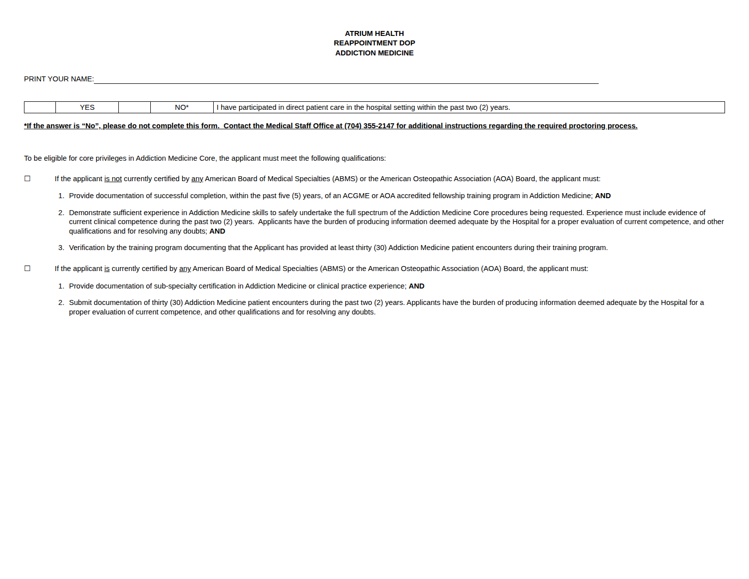ATRIUM HEALTH
REAPPOINTMENT DOP
ADDICTION MEDICINE
PRINT YOUR NAME:
| | YES | | NO* | I have participated in direct patient care in the hospital setting within the past two (2) years. |
*If the answer is “No”, please do not complete this form. Contact the Medical Staff Office at (704) 355-2147 for additional instructions regarding the required proctoring process.
To be eligible for core privileges in Addiction Medicine Core, the applicant must meet the following qualifications:
☐
If the applicant is not currently certified by any American Board of Medical Specialties (ABMS) or the American Osteopathic Association (AOA) Board, the applicant must:
Provide documentation of successful completion, within the past five (5) years, of an ACGME or AOA accredited fellowship training program in Addiction Medicine; AND
Demonstrate sufficient experience in Addiction Medicine skills to safely undertake the full spectrum of the Addiction Medicine Core procedures being requested. Experience must include evidence of current clinical competence during the past two (2) years. Applicants have the burden of producing information deemed adequate by the Hospital for a proper evaluation of current competence, and other qualifications and for resolving any doubts; AND
Verification by the training program documenting that the Applicant has provided at least thirty (30) Addiction Medicine patient encounters during their training program.
☐
If the applicant is currently certified by any American Board of Medical Specialties (ABMS) or the American Osteopathic Association (AOA) Board, the applicant must:
Provide documentation of sub-specialty certification in Addiction Medicine or clinical practice experience; AND
Submit documentation of thirty (30) Addiction Medicine patient encounters during the past two (2) years. Applicants have the burden of producing information deemed adequate by the Hospital for a proper evaluation of current competence, and other qualifications and for resolving any doubts.